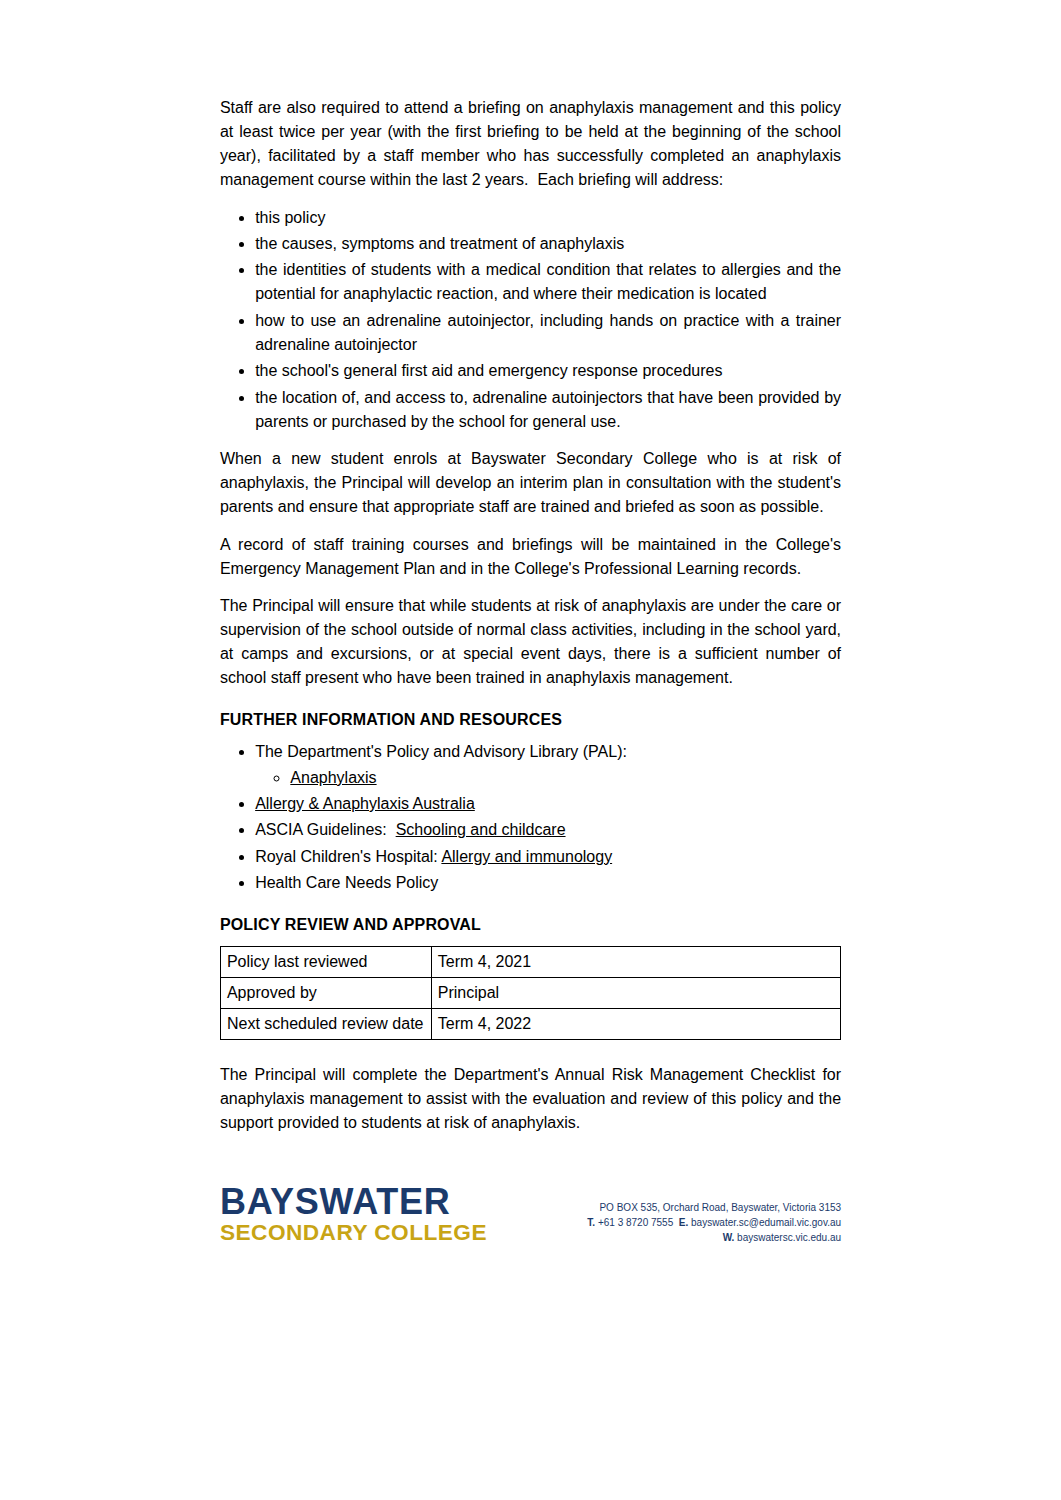Staff are also required to attend a briefing on anaphylaxis management and this policy at least twice per year (with the first briefing to be held at the beginning of the school year), facilitated by a staff member who has successfully completed an anaphylaxis management course within the last 2 years. Each briefing will address:
this policy
the causes, symptoms and treatment of anaphylaxis
the identities of students with a medical condition that relates to allergies and the potential for anaphylactic reaction, and where their medication is located
how to use an adrenaline autoinjector, including hands on practice with a trainer adrenaline autoinjector
the school's general first aid and emergency response procedures
the location of, and access to, adrenaline autoinjectors that have been provided by parents or purchased by the school for general use.
When a new student enrols at Bayswater Secondary College who is at risk of anaphylaxis, the Principal will develop an interim plan in consultation with the student's parents and ensure that appropriate staff are trained and briefed as soon as possible.
A record of staff training courses and briefings will be maintained in the College's Emergency Management Plan and in the College's Professional Learning records.
The Principal will ensure that while students at risk of anaphylaxis are under the care or supervision of the school outside of normal class activities, including in the school yard, at camps and excursions, or at special event days, there is a sufficient number of school staff present who have been trained in anaphylaxis management.
Further information and resources
The Department's Policy and Advisory Library (PAL):
Anaphylaxis
Allergy & Anaphylaxis Australia
ASCIA Guidelines: Schooling and childcare
Royal Children's Hospital: Allergy and immunology
Health Care Needs Policy
Policy review and approval
| Policy last reviewed | Term 4, 2021 |
| Approved by | Principal |
| Next scheduled review date | Term 4, 2022 |
The Principal will complete the Department's Annual Risk Management Checklist for anaphylaxis management to assist with the evaluation and review of this policy and the support provided to students at risk of anaphylaxis.
BAYSWATER SECONDARY COLLEGE
PO BOX 535, Orchard Road, Bayswater, Victoria 3153
T. +61 3 8720 7555 E. bayswater.sc@edumail.vic.gov.au
W. bayswatersc.vic.edu.au